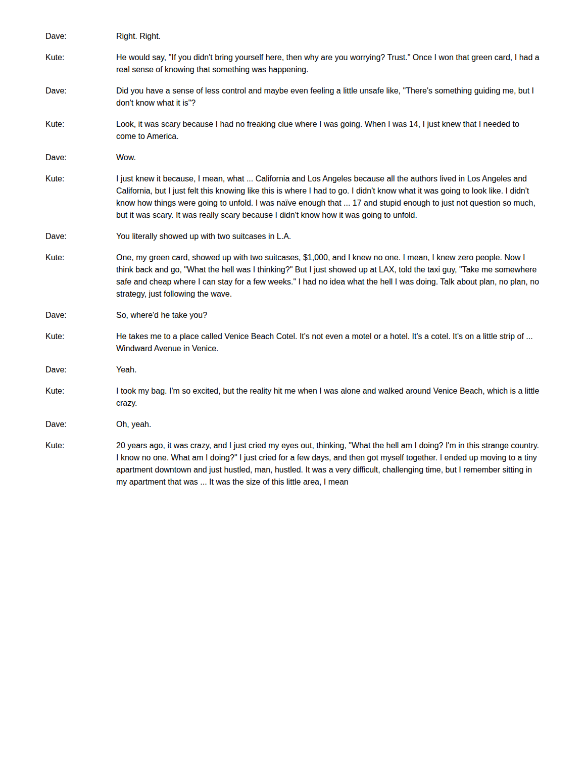| Dave: | Right. Right. |
| Kute: | He would say, "If you didn't bring yourself here, then why are you worrying? Trust." Once I won that green card, I had a real sense of knowing that something was happening. |
| Dave: | Did you have a sense of less control and maybe even feeling a little unsafe like, "There's something guiding me, but I don't know what it is"? |
| Kute: | Look, it was scary because I had no freaking clue where I was going. When I was 14, I just knew that I needed to come to America. |
| Dave: | Wow. |
| Kute: | I just knew it because, I mean, what ... California and Los Angeles because all the authors lived in Los Angeles and California, but I just felt this knowing like this is where I had to go. I didn't know what it was going to look like. I didn't know how things were going to unfold. I was naïve enough that ... 17 and stupid enough to just not question so much, but it was scary. It was really scary because I didn't know how it was going to unfold. |
| Dave: | You literally showed up with two suitcases in L.A. |
| Kute: | One, my green card, showed up with two suitcases, $1,000, and I knew no one. I mean, I knew zero people. Now I think back and go, "What the hell was I thinking?" But I just showed up at LAX, told the taxi guy, "Take me somewhere safe and cheap where I can stay for a few weeks." I had no idea what the hell I was doing. Talk about plan, no plan, no strategy, just following the wave. |
| Dave: | So, where'd he take you? |
| Kute: | He takes me to a place called Venice Beach Cotel. It's not even a motel or a hotel. It's a cotel. It's on a little strip of ... Windward Avenue in Venice. |
| Dave: | Yeah. |
| Kute: | I took my bag. I'm so excited, but the reality hit me when I was alone and walked around Venice Beach, which is a little crazy. |
| Dave: | Oh, yeah. |
| Kute: | 20 years ago, it was crazy, and I just cried my eyes out, thinking, "What the hell am I doing? I'm in this strange country. I know no one. What am I doing?" I just cried for a few days, and then got myself together. I ended up moving to a tiny apartment downtown and just hustled, man, hustled. It was a very difficult, challenging time, but I remember sitting in my apartment that was ... It was the size of this little area, I mean |